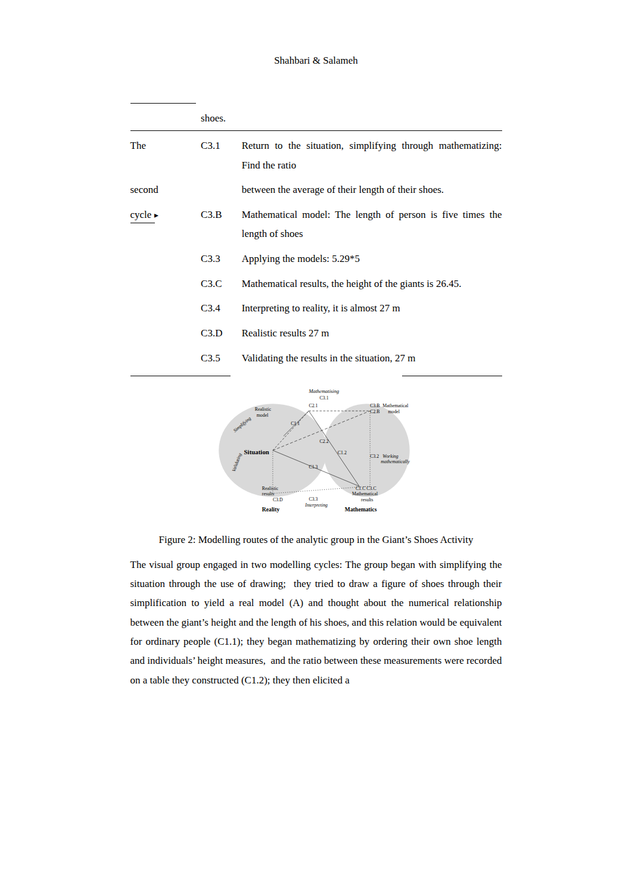Shahbari & Salameh
shoes.
| The | C3.1 | Return to the situation, simplifying through mathematizing: Find the ratio |
| second | | between the average of their length of their shoes. |
| cycle ▸ | C3.B | Mathematical model: The length of person is five times the length of shoes |
| | C3.3 | Applying the models: 5.29*5 |
| | C3.C | Mathematical results, the height of the giants is 26.45. |
| | C3.4 | Interpreting to reality, it is almost 27 m |
| | C3.D | Realistic results 27 m |
| | C3.5 | Validating the results in the situation, 27 m |
Figure 2: Modelling routes of the analytic group in the Giant’s Shoes Activity
The visual group engaged in two modelling cycles: The group began with simplifying the situation through the use of drawing; they tried to draw a figure of shoes through their simplification to yield a real model (A) and thought about the numerical relationship between the giant’s height and the length of his shoes, and this relation would be equivalent for ordinary people (C1.1); they began mathematizing by ordering their own shoe length and individuals’ height measures, and the ratio between these measurements were recorded on a table they constructed (C1.2); they then elicited a